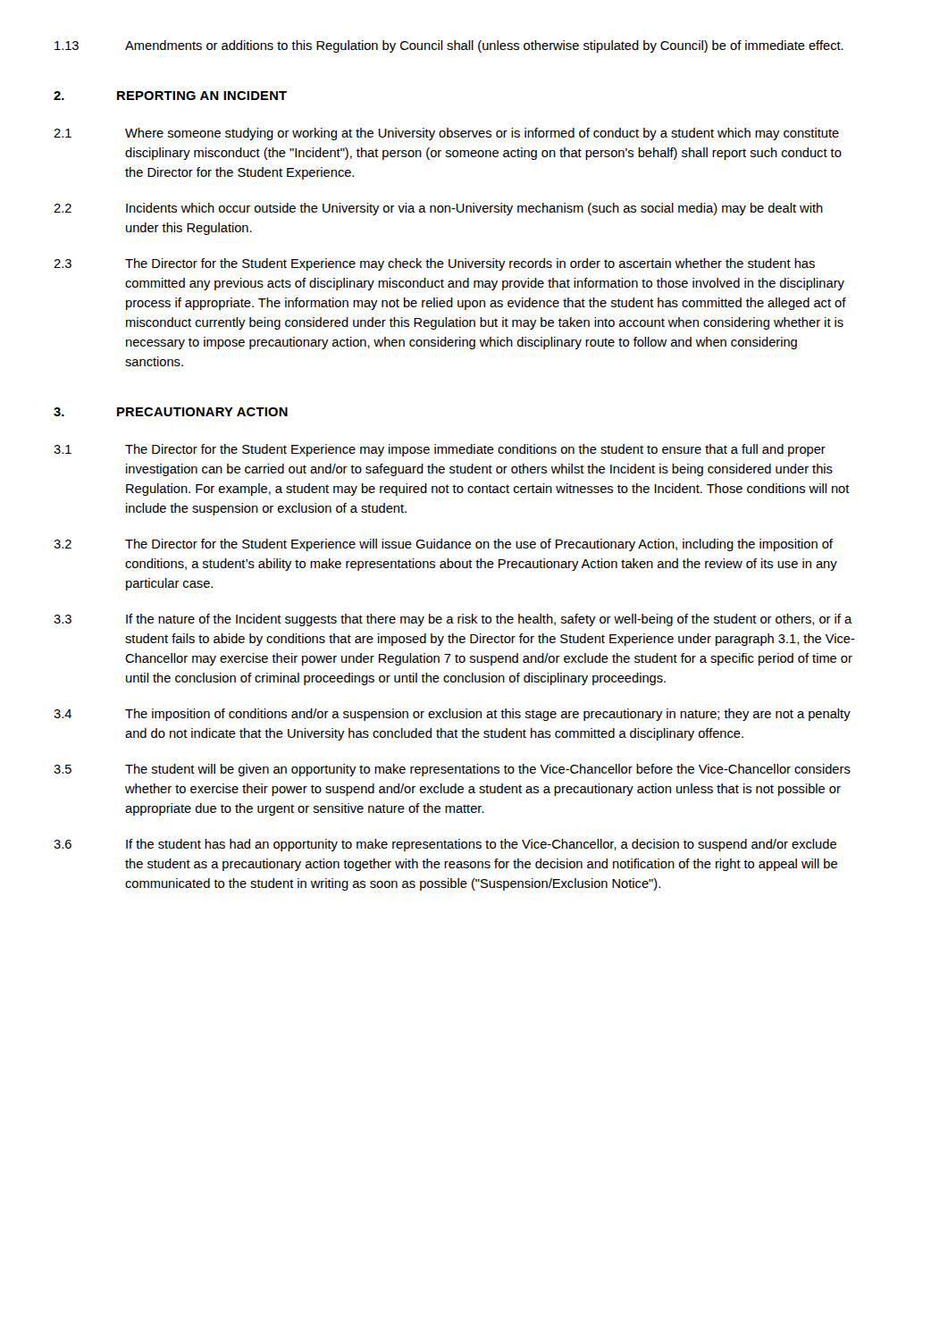1.13
Amendments or additions to this Regulation by Council shall (unless otherwise stipulated by Council) be of immediate effect.
2. REPORTING AN INCIDENT
2.1
Where someone studying or working at the University observes or is informed of conduct by a student which may constitute disciplinary misconduct (the "Incident"), that person (or someone acting on that person's behalf) shall report such conduct to the Director for the Student Experience.
2.2
Incidents which occur outside the University or via a non-University mechanism (such as social media) may be dealt with under this Regulation.
2.3
The Director for the Student Experience may check the University records in order to ascertain whether the student has committed any previous acts of disciplinary misconduct and may provide that information to those involved in the disciplinary process if appropriate. The information may not be relied upon as evidence that the student has committed the alleged act of misconduct currently being considered under this Regulation but it may be taken into account when considering whether it is necessary to impose precautionary action, when considering which disciplinary route to follow and when considering sanctions.
3. PRECAUTIONARY ACTION
3.1
The Director for the Student Experience may impose immediate conditions on the student to ensure that a full and proper investigation can be carried out and/or to safeguard the student or others whilst the Incident is being considered under this Regulation. For example, a student may be required not to contact certain witnesses to the Incident. Those conditions will not include the suspension or exclusion of a student.
3.2
The Director for the Student Experience will issue Guidance on the use of Precautionary Action, including the imposition of conditions, a student’s ability to make representations about the Precautionary Action taken and the review of its use in any particular case.
3.3
If the nature of the Incident suggests that there may be a risk to the health, safety or well-being of the student or others, or if a student fails to abide by conditions that are imposed by the Director for the Student Experience under paragraph 3.1, the Vice-Chancellor may exercise their power under Regulation 7 to suspend and/or exclude the student for a specific period of time or until the conclusion of criminal proceedings or until the conclusion of disciplinary proceedings.
3.4
The imposition of conditions and/or a suspension or exclusion at this stage are precautionary in nature; they are not a penalty and do not indicate that the University has concluded that the student has committed a disciplinary offence.
3.5
The student will be given an opportunity to make representations to the Vice-Chancellor before the Vice-Chancellor considers whether to exercise their power to suspend and/or exclude a student as a precautionary action unless that is not possible or appropriate due to the urgent or sensitive nature of the matter.
3.6
If the student has had an opportunity to make representations to the Vice-Chancellor, a decision to suspend and/or exclude the student as a precautionary action together with the reasons for the decision and notification of the right to appeal will be communicated to the student in writing as soon as possible ("Suspension/Exclusion Notice").